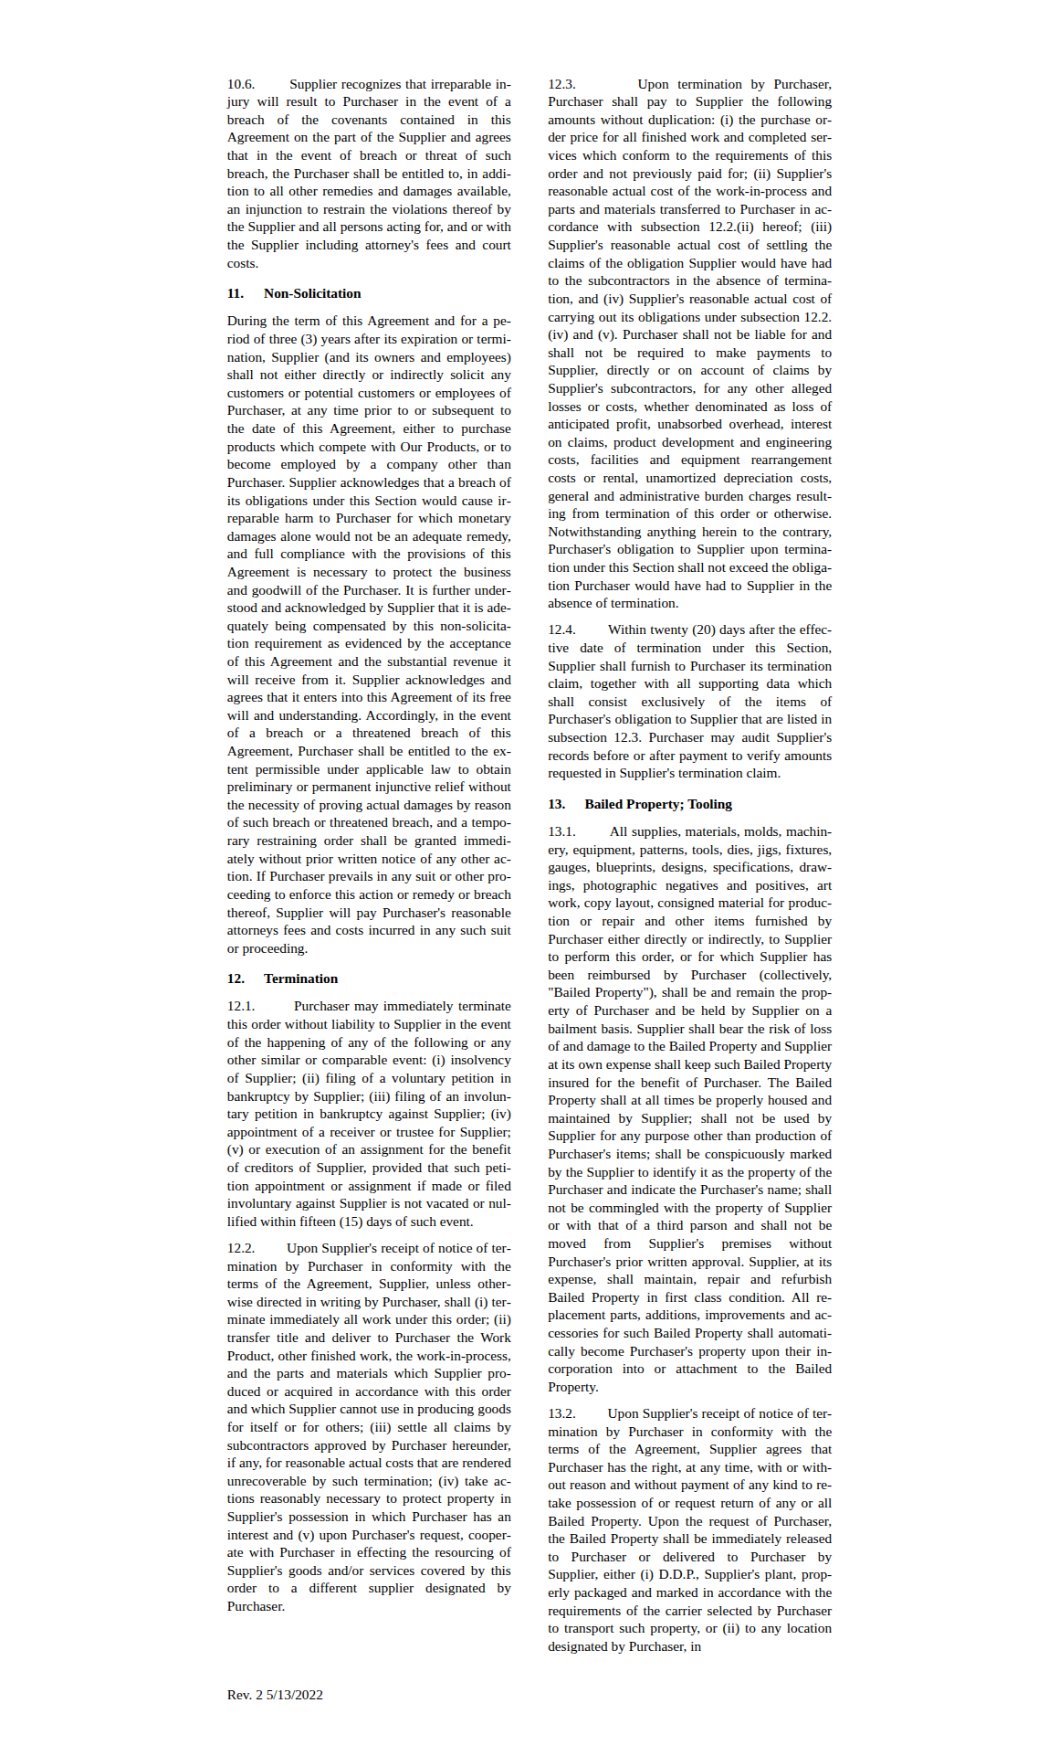10.6. Supplier recognizes that irreparable injury will result to Purchaser in the event of a breach of the covenants contained in this Agreement on the part of the Supplier and agrees that in the event of breach or threat of such breach, the Purchaser shall be entitled to, in addition to all other remedies and damages available, an injunction to restrain the violations thereof by the Supplier and all persons acting for, and or with the Supplier including attorney's fees and court costs.
11. Non-Solicitation
During the term of this Agreement and for a period of three (3) years after its expiration or termination, Supplier (and its owners and employees) shall not either directly or indirectly solicit any customers or potential customers or employees of Purchaser, at any time prior to or subsequent to the date of this Agreement, either to purchase products which compete with Our Products, or to become employed by a company other than Purchaser. Supplier acknowledges that a breach of its obligations under this Section would cause irreparable harm to Purchaser for which monetary damages alone would not be an adequate remedy, and full compliance with the provisions of this Agreement is necessary to protect the business and goodwill of the Purchaser. It is further understood and acknowledged by Supplier that it is adequately being compensated by this non-solicitation requirement as evidenced by the acceptance of this Agreement and the substantial revenue it will receive from it. Supplier acknowledges and agrees that it enters into this Agreement of its free will and understanding. Accordingly, in the event of a breach or a threatened breach of this Agreement, Purchaser shall be entitled to the extent permissible under applicable law to obtain preliminary or permanent injunctive relief without the necessity of proving actual damages by reason of such breach or threatened breach, and a temporary restraining order shall be granted immediately without prior written notice of any other action. If Purchaser prevails in any suit or other proceeding to enforce this action or remedy or breach thereof, Supplier will pay Purchaser's reasonable attorneys fees and costs incurred in any such suit or proceeding.
12. Termination
12.1. Purchaser may immediately terminate this order without liability to Supplier in the event of the happening of any of the following or any other similar or comparable event: (i) insolvency of Supplier; (ii) filing of a voluntary petition in bankruptcy by Supplier; (iii) filing of an involuntary petition in bankruptcy against Supplier; (iv) appointment of a receiver or trustee for Supplier; (v) or execution of an assignment for the benefit of creditors of Supplier, provided that such petition appointment or assignment if made or filed involuntary against Supplier is not vacated or nullified within fifteen (15) days of such event.
12.2. Upon Supplier's receipt of notice of termination by Purchaser in conformity with the terms of the Agreement, Supplier, unless otherwise directed in writing by Purchaser, shall (i) terminate immediately all work under this order; (ii) transfer title and deliver to Purchaser the Work Product, other finished work, the work-in-process, and the parts and materials which Supplier produced or acquired in accordance with this order and which Supplier cannot use in producing goods for itself or for others; (iii) settle all claims by subcontractors approved by Purchaser hereunder, if any, for reasonable actual costs that are rendered unrecoverable by such termination; (iv) take actions reasonably necessary to protect property in Supplier's possession in which Purchaser has an interest and (v) upon Purchaser's request, cooperate with Purchaser in effecting the resourcing of Supplier's goods and/or services covered by this order to a different supplier designated by Purchaser.
12.3. Upon termination by Purchaser, Purchaser shall pay to Supplier the following amounts without duplication: (i) the purchase order price for all finished work and completed services which conform to the requirements of this order and not previously paid for; (ii) Supplier's reasonable actual cost of the work-in-process and parts and materials transferred to Purchaser in accordance with subsection 12.2.(ii) hereof; (iii) Supplier's reasonable actual cost of settling the claims of the obligation Supplier would have had to the subcontractors in the absence of termination, and (iv) Supplier's reasonable actual cost of carrying out its obligations under subsection 12.2.(iv) and (v). Purchaser shall not be liable for and shall not be required to make payments to Supplier, directly or on account of claims by Supplier's subcontractors, for any other alleged losses or costs, whether denominated as loss of anticipated profit, unabsorbed overhead, interest on claims, product development and engineering costs, facilities and equipment rearrangement costs or rental, unamortized depreciation costs, general and administrative burden charges resulting from termination of this order or otherwise. Notwithstanding anything herein to the contrary, Purchaser's obligation to Supplier upon termination under this Section shall not exceed the obligation Purchaser would have had to Supplier in the absence of termination.
12.4. Within twenty (20) days after the effective date of termination under this Section, Supplier shall furnish to Purchaser its termination claim, together with all supporting data which shall consist exclusively of the items of Purchaser's obligation to Supplier that are listed in subsection 12.3. Purchaser may audit Supplier's records before or after payment to verify amounts requested in Supplier's termination claim.
13. Bailed Property; Tooling
13.1. All supplies, materials, molds, machinery, equipment, patterns, tools, dies, jigs, fixtures, gauges, blueprints, designs, specifications, drawings, photographic negatives and positives, art work, copy layout, consigned material for production or repair and other items furnished by Purchaser either directly or indirectly, to Supplier to perform this order, or for which Supplier has been reimbursed by Purchaser (collectively, "Bailed Property"), shall be and remain the property of Purchaser and be held by Supplier on a bailment basis. Supplier shall bear the risk of loss of and damage to the Bailed Property and Supplier at its own expense shall keep such Bailed Property insured for the benefit of Purchaser. The Bailed Property shall at all times be properly housed and maintained by Supplier; shall not be used by Supplier for any purpose other than production of Purchaser's items; shall be conspicuously marked by the Supplier to identify it as the property of the Purchaser and indicate the Purchaser's name; shall not be commingled with the property of Supplier or with that of a third parson and shall not be moved from Supplier's premises without Purchaser's prior written approval. Supplier, at its expense, shall maintain, repair and refurbish Bailed Property in first class condition. All replacement parts, additions, improvements and accessories for such Bailed Property shall automatically become Purchaser's property upon their incorporation into or attachment to the Bailed Property.
13.2. Upon Supplier's receipt of notice of termination by Purchaser in conformity with the terms of the Agreement, Supplier agrees that Purchaser has the right, at any time, with or without reason and without payment of any kind to retake possession of or request return of any or all Bailed Property. Upon the request of Purchaser, the Bailed Property shall be immediately released to Purchaser or delivered to Purchaser by Supplier, either (i) D.D.P., Supplier's plant, properly packaged and marked in accordance with the requirements of the carrier selected by Purchaser to transport such property, or (ii) to any location designated by Purchaser, in
Rev. 2 5/13/2022